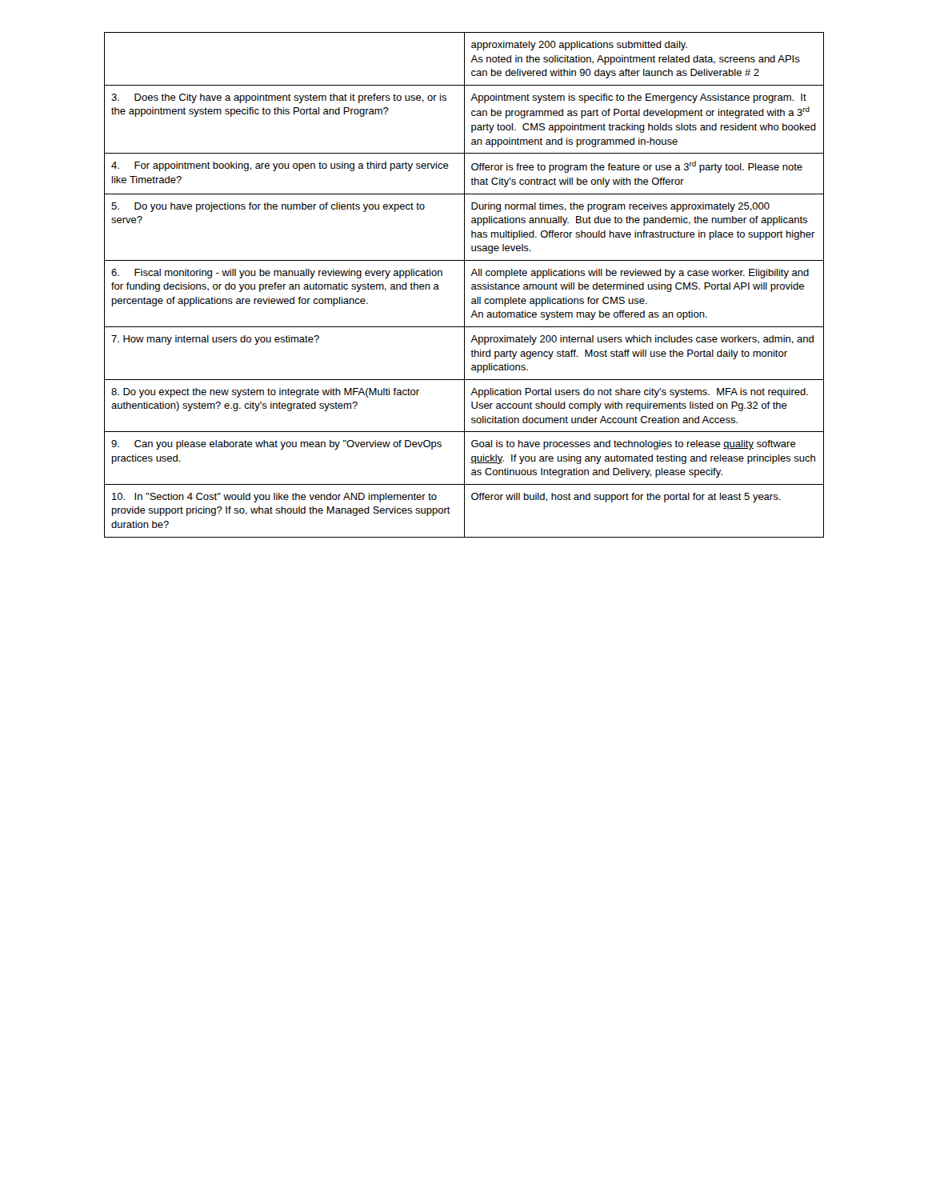| | approximately 200 applications submitted daily. As noted in the solicitation, Appointment related data, screens and APIs can be delivered within 90 days after launch as Deliverable # 2 |
| 3. Does the City have a appointment system that it prefers to use, or is the appointment system specific to this Portal and Program? | Appointment system is specific to the Emergency Assistance program. It can be programmed as part of Portal development or integrated with a 3 rd party tool. CMS appointment tracking holds slots and resident who booked an appointment and is programmed in-house |
| 4. For appointment booking, are you open to using a third party service like Timetrade? | Offeror is free to program the feature or use a 3 rd party tool. Please note that City's contract will be only with the Offeror |
| 5. Do you have projections for the number of clients you expect to serve? | During normal times, the program receives approximately 25,000 applications annually. But due to the pandemic, the number of applicants has multiplied. Offeror should have infrastructure in place to support higher usage levels. |
| 6. Fiscal monitoring - will you be manually reviewing every application for funding decisions, or do you prefer an automatic system, and then a percentage of applications are reviewed for compliance. | All complete applications will be reviewed by a case worker. Eligibility and assistance amount will be determined using CMS. Portal API will provide all complete applications for CMS use. An automatice system may be offered as an option. |
| 7. How many internal users do you estimate? | Approximately 200 internal users which includes case workers, admin, and third party agency staff. Most staff will use the Portal daily to monitor applications. |
| 8. Do you expect the new system to integrate with MFA(Multi factor authentication) system? e.g. city's integrated system? | Application Portal users do not share city's systems. MFA is not required. User account should comply with requirements listed on Pg.32 of the solicitation document under Account Creation and Access. |
| 9. Can you please elaborate what you mean by "Overview of DevOps practices used. | Goal is to have processes and technologies to release quality software quickly . If you are using any automated testing and release principles such as Continuous Integration and Delivery, please specify. |
| 10. In "Section 4 Cost" would you like the vendor AND implementer to provide support pricing? If so, what should the Managed Services support duration be? | Offeror will build, host and support for the portal for at least 5 years. |